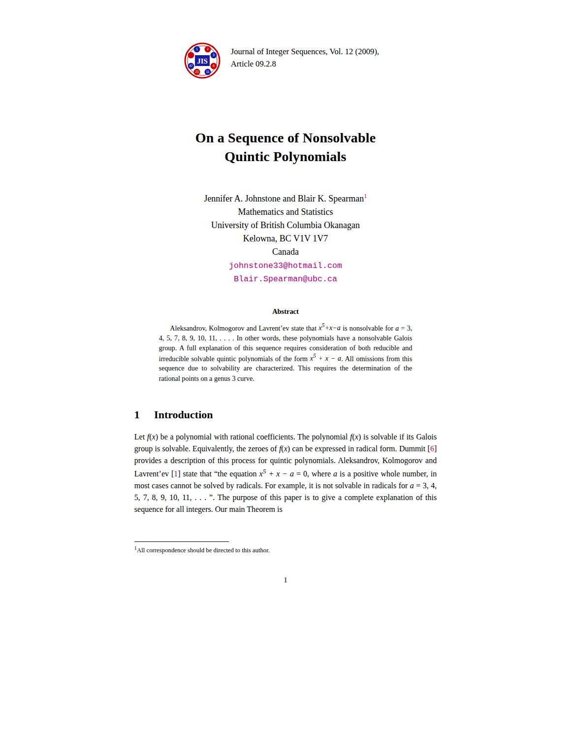JIS 1 2 3 6 11 23 47
Journal of Integer Sequences, Vol. 12 (2009),
Article 09.2.8
On a Sequence of Nonsolvable
Quintic Polynomials
Jennifer A. Johnstone and Blair K. Spearman1
Mathematics and Statistics
University of British Columbia Okanagan
Kelowna, BC V1V 1V7
Canada
johnstone33@hotmail.com
Blair.Spearman@ubc.ca
Abstract
Aleksandrov, Kolmogorov and Lavrent’ev state that x5+x−a is nonsolvable for a = 3, 4, 5, 7, 8, 9, 10, 11, . . . . In other words, these polynomials have a nonsolvable Galois group. A full explanation of this sequence requires consideration of both reducible and irreducible solvable quintic polynomials of the form x5 + x − a. All omissions from this sequence due to solvability are characterized. This requires the determination of the rational points on a genus 3 curve.
1 Introduction
Let f(x) be a polynomial with rational coefficients. The polynomial f(x) is solvable if its Galois group is solvable. Equivalently, the zeroes of f(x) can be expressed in radical form. Dummit [6] provides a description of this process for quintic polynomials. Aleksandrov, Kolmogorov and Lavrent’ev [1] state that “the equation x5 + x − a = 0, where a is a positive whole number, in most cases cannot be solved by radicals. For example, it is not solvable in radicals for a = 3, 4, 5, 7, 8, 9, 10, 11, . . . ”. The purpose of this paper is to give a complete explanation of this sequence for all integers. Our main Theorem is
1All correspondence should be directed to this author.
1